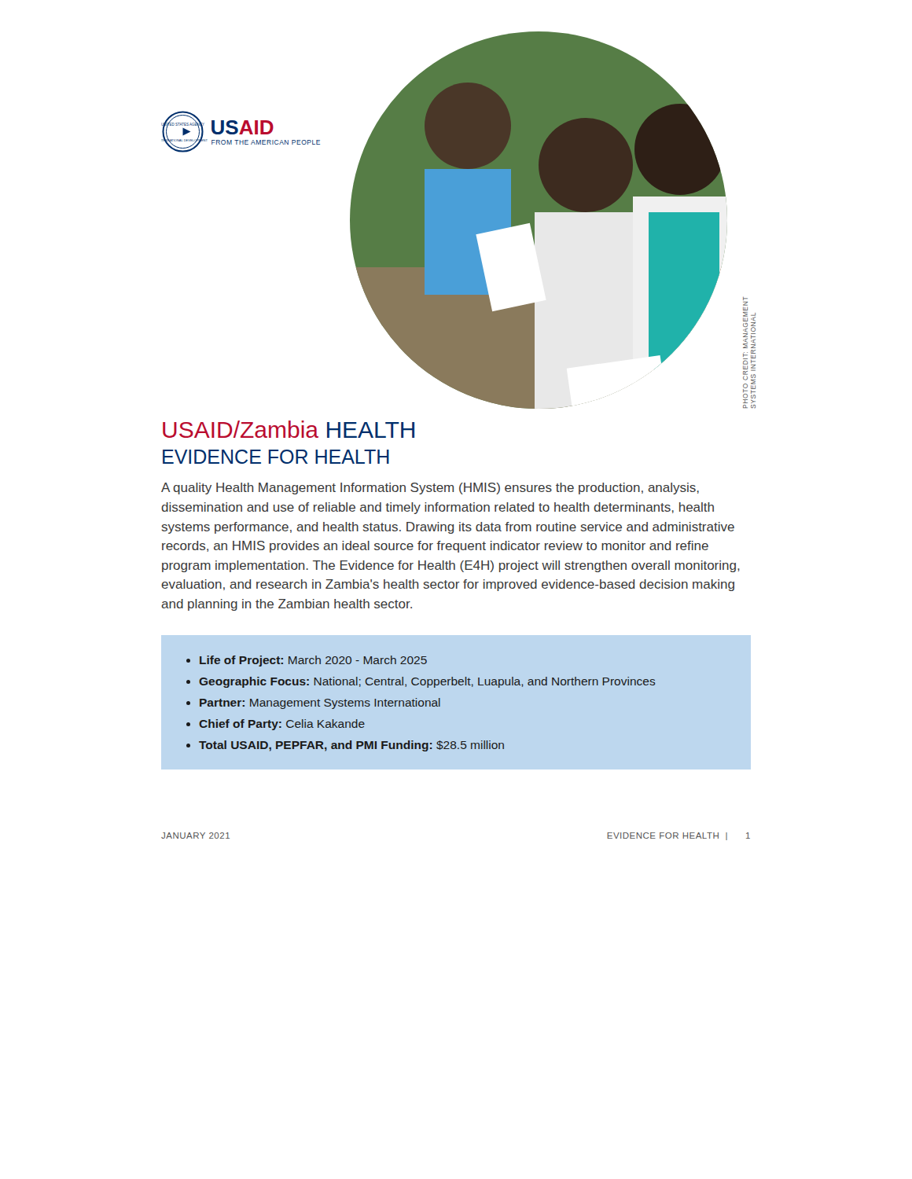PHOTO CREDIT: MANAGEMENT SYSTEMS INTERNATIONAL
USAID/Zambia HEALTH
EVIDENCE FOR HEALTH
A quality Health Management Information System (HMIS) ensures the production, analysis, dissemination and use of reliable and timely information related to health determinants, health systems performance, and health status. Drawing its data from routine service and administrative records, an HMIS provides an ideal source for frequent indicator review to monitor and refine program implementation. The Evidence for Health (E4H) project will strengthen overall monitoring, evaluation, and research in Zambia's health sector for improved evidence-based decision making and planning in the Zambian health sector.
Life of Project: March 2020 - March 2025
Geographic Focus: National; Central, Copperbelt, Luapula, and Northern Provinces
Partner: Management Systems International
Chief of Party: Celia Kakande
Total USAID, PEPFAR, and PMI Funding: $28.5 million
JANUARY 2021
EVIDENCE FOR HEALTH |1